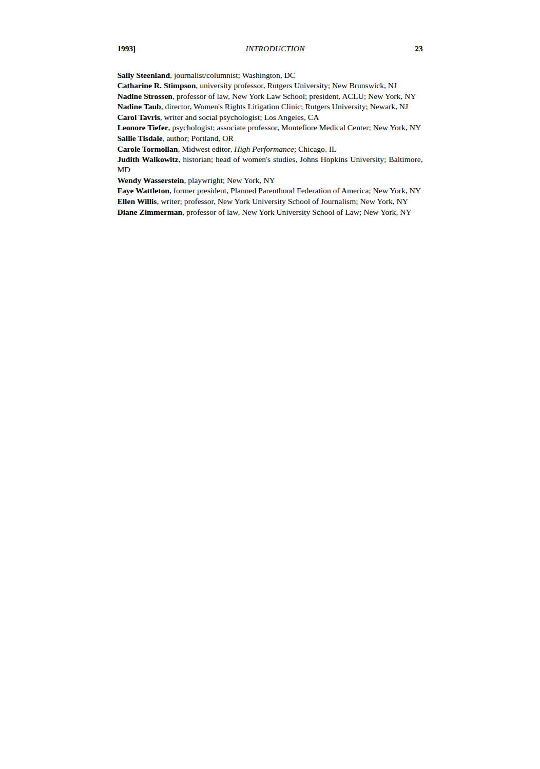1993] INTRODUCTION 23
Sally Steenland, journalist/columnist; Washington, DC
Catharine R. Stimpson, university professor, Rutgers University; New Brunswick, NJ
Nadine Strossen, professor of law, New York Law School; president, ACLU; New York, NY
Nadine Taub, director, Women's Rights Litigation Clinic; Rutgers University; Newark, NJ
Carol Tavris, writer and social psychologist; Los Angeles, CA
Leonore Tiefer, psychologist; associate professor, Montefiore Medical Center; New York, NY
Sallie Tisdale, author; Portland, OR
Carole Tormollan, Midwest editor, High Performance; Chicago, IL
Judith Walkowitz, historian; head of women's studies, Johns Hopkins University; Baltimore, MD
Wendy Wasserstein, playwright; New York, NY
Faye Wattleton, former president, Planned Parenthood Federation of America; New York, NY
Ellen Willis, writer; professor, New York University School of Journalism; New York, NY
Diane Zimmerman, professor of law, New York University School of Law; New York, NY